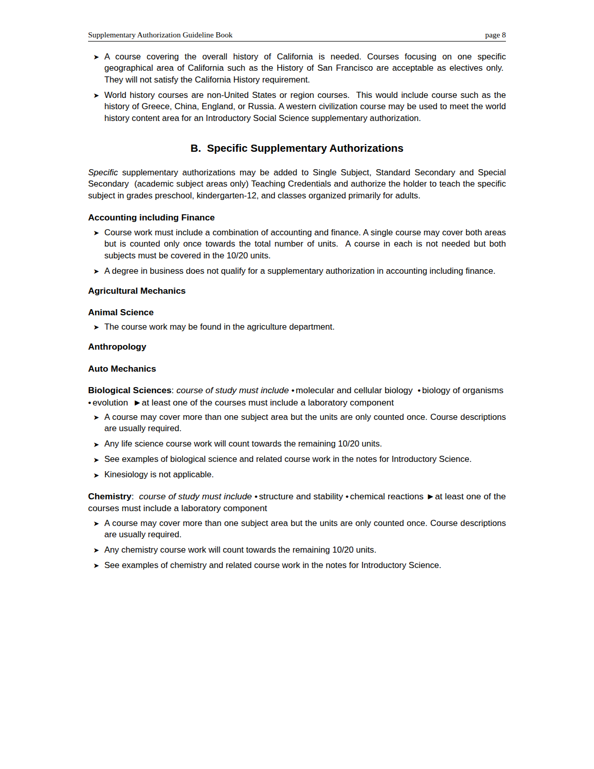Supplementary Authorization Guideline Book page 8
A course covering the overall history of California is needed. Courses focusing on one specific geographical area of California such as the History of San Francisco are acceptable as electives only. They will not satisfy the California History requirement.
World history courses are non-United States or region courses. This would include course such as the history of Greece, China, England, or Russia. A western civilization course may be used to meet the world history content area for an Introductory Social Science supplementary authorization.
B. Specific Supplementary Authorizations
Specific supplementary authorizations may be added to Single Subject, Standard Secondary and Special Secondary (academic subject areas only) Teaching Credentials and authorize the holder to teach the specific subject in grades preschool, kindergarten-12, and classes organized primarily for adults.
Accounting including Finance
Course work must include a combination of accounting and finance. A single course may cover both areas but is counted only once towards the total number of units. A course in each is not needed but both subjects must be covered in the 10/20 units.
A degree in business does not qualify for a supplementary authorization in accounting including finance.
Agricultural Mechanics
Animal Science
The course work may be found in the agriculture department.
Anthropology
Auto Mechanics
Biological Sciences: course of study must include molecular and cellular biology biology of organisms evolution at least one of the courses must include a laboratory component
A course may cover more than one subject area but the units are only counted once. Course descriptions are usually required.
Any life science course work will count towards the remaining 10/20 units.
See examples of biological science and related course work in the notes for Introductory Science.
Kinesiology is not applicable.
Chemistry: course of study must include structure and stability chemical reactions at least one of the courses must include a laboratory component
A course may cover more than one subject area but the units are only counted once. Course descriptions are usually required.
Any chemistry course work will count towards the remaining 10/20 units.
See examples of chemistry and related course work in the notes for Introductory Science.